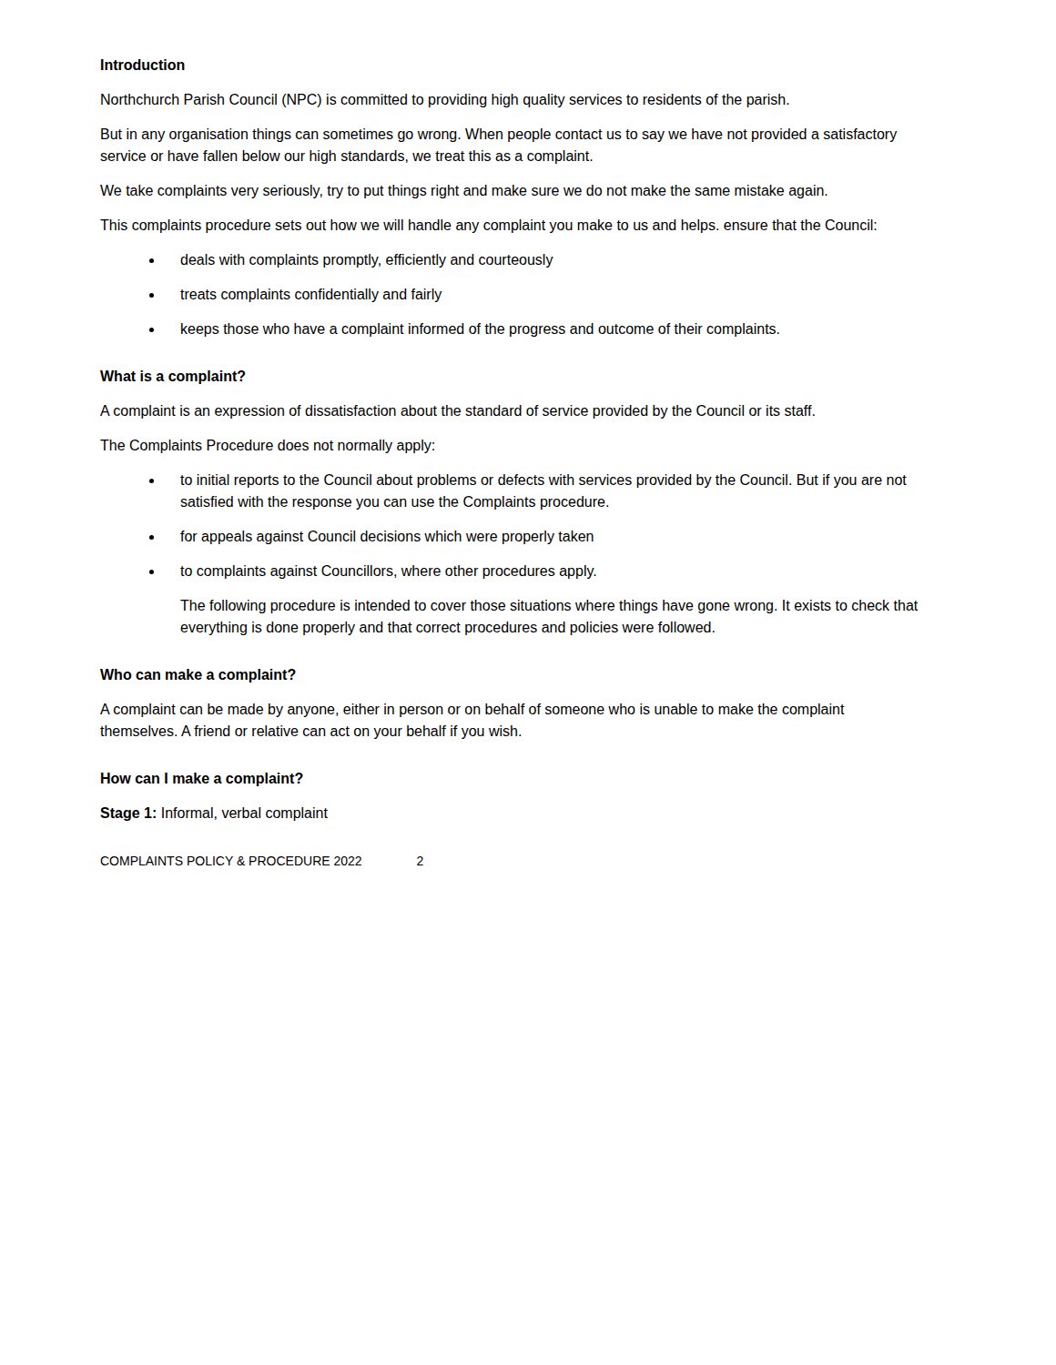Introduction
Northchurch Parish Council (NPC) is committed to providing high quality services to residents of the parish.
But in any organisation things can sometimes go wrong. When people contact us to say we have not provided a satisfactory service or have fallen below our high standards, we treat this as a complaint.
We take complaints very seriously, try to put things right and make sure we do not make the same mistake again.
This complaints procedure sets out how we will handle any complaint you make to us and helps. ensure that the Council:
deals with complaints promptly, efficiently and courteously
treats complaints confidentially and fairly
keeps those who have a complaint informed of the progress and outcome of their complaints.
What is a complaint?
A complaint is an expression of dissatisfaction about the standard of service provided by the Council or its staff.
The Complaints Procedure does not normally apply:
to initial reports to the Council about problems or defects with services provided by the Council. But if you are not satisfied with the response you can use the Complaints procedure.
for appeals against Council decisions which were properly taken
to complaints against Councillors, where other procedures apply.
The following procedure is intended to cover those situations where things have gone wrong. It exists to check that everything is done properly and that correct procedures and policies were followed.
Who can make a complaint?
A complaint can be made by anyone, either in person or on behalf of someone who is unable to make the complaint themselves. A friend or relative can act on your behalf if you wish.
How can I make a complaint?
Stage 1: Informal, verbal complaint
COMPLAINTS POLICY & PROCEDURE 20222